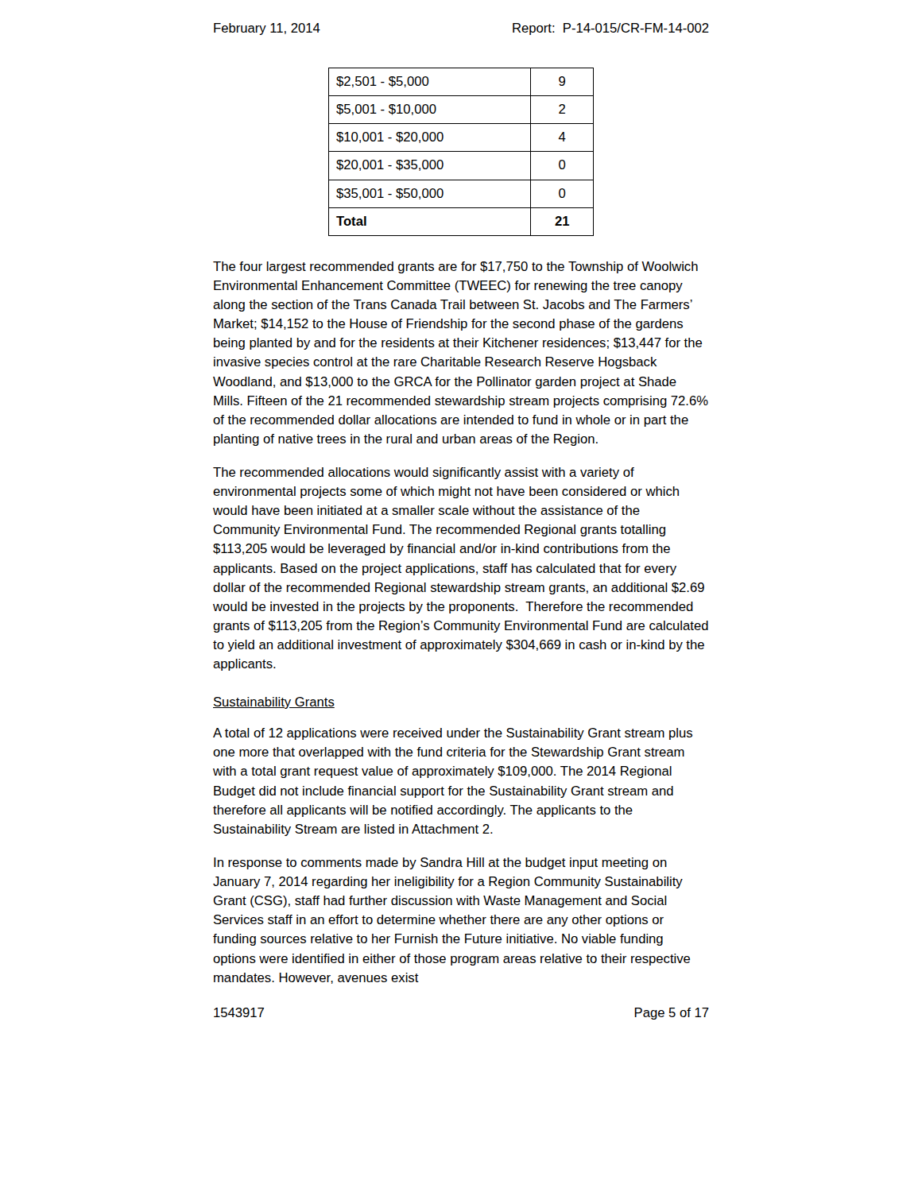February 11, 2014
Report: P-14-015/CR-FM-14-002
| $2,501 - $5,000 | 9 |
| $5,001 - $10,000 | 2 |
| $10,001 - $20,000 | 4 |
| $20,001 - $35,000 | 0 |
| $35,001 - $50,000 | 0 |
| Total | 21 |
The four largest recommended grants are for $17,750 to the Township of Woolwich Environmental Enhancement Committee (TWEEC) for renewing the tree canopy along the section of the Trans Canada Trail between St. Jacobs and The Farmers’ Market; $14,152 to the House of Friendship for the second phase of the gardens being planted by and for the residents at their Kitchener residences; $13,447 for the invasive species control at the rare Charitable Research Reserve Hogsback Woodland, and $13,000 to the GRCA for the Pollinator garden project at Shade Mills. Fifteen of the 21 recommended stewardship stream projects comprising 72.6% of the recommended dollar allocations are intended to fund in whole or in part the planting of native trees in the rural and urban areas of the Region.
The recommended allocations would significantly assist with a variety of environmental projects some of which might not have been considered or which would have been initiated at a smaller scale without the assistance of the Community Environmental Fund. The recommended Regional grants totalling $113,205 would be leveraged by financial and/or in-kind contributions from the applicants. Based on the project applications, staff has calculated that for every dollar of the recommended Regional stewardship stream grants, an additional $2.69 would be invested in the projects by the proponents. Therefore the recommended grants of $113,205 from the Region’s Community Environmental Fund are calculated to yield an additional investment of approximately $304,669 in cash or in-kind by the applicants.
Sustainability Grants
A total of 12 applications were received under the Sustainability Grant stream plus one more that overlapped with the fund criteria for the Stewardship Grant stream with a total grant request value of approximately $109,000. The 2014 Regional Budget did not include financial support for the Sustainability Grant stream and therefore all applicants will be notified accordingly. The applicants to the Sustainability Stream are listed in Attachment 2.
In response to comments made by Sandra Hill at the budget input meeting on January 7, 2014 regarding her ineligibility for a Region Community Sustainability Grant (CSG), staff had further discussion with Waste Management and Social Services staff in an effort to determine whether there are any other options or funding sources relative to her Furnish the Future initiative. No viable funding options were identified in either of those program areas relative to their respective mandates. However, avenues exist
1543917
Page 5 of 17